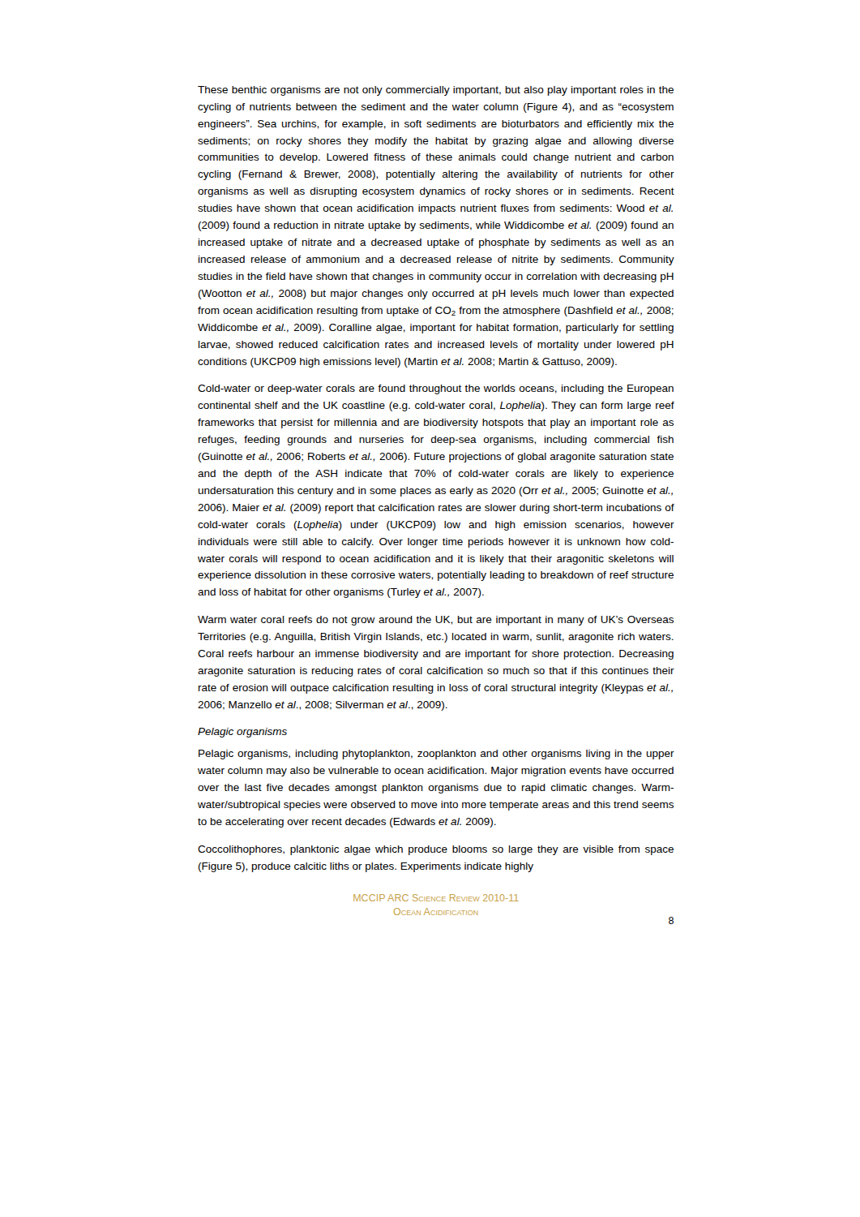These benthic organisms are not only commercially important, but also play important roles in the cycling of nutrients between the sediment and the water column (Figure 4), and as “ecosystem engineers”. Sea urchins, for example, in soft sediments are bioturbators and efficiently mix the sediments; on rocky shores they modify the habitat by grazing algae and allowing diverse communities to develop. Lowered fitness of these animals could change nutrient and carbon cycling (Fernand & Brewer, 2008), potentially altering the availability of nutrients for other organisms as well as disrupting ecosystem dynamics of rocky shores or in sediments. Recent studies have shown that ocean acidification impacts nutrient fluxes from sediments: Wood et al. (2009) found a reduction in nitrate uptake by sediments, while Widdicombe et al. (2009) found an increased uptake of nitrate and a decreased uptake of phosphate by sediments as well as an increased release of ammonium and a decreased release of nitrite by sediments. Community studies in the field have shown that changes in community occur in correlation with decreasing pH (Wootton et al., 2008) but major changes only occurred at pH levels much lower than expected from ocean acidification resulting from uptake of CO2 from the atmosphere (Dashfield et al., 2008; Widdicombe et al., 2009). Coralline algae, important for habitat formation, particularly for settling larvae, showed reduced calcification rates and increased levels of mortality under lowered pH conditions (UKCP09 high emissions level) (Martin et al. 2008; Martin & Gattuso, 2009).
Cold-water or deep-water corals are found throughout the worlds oceans, including the European continental shelf and the UK coastline (e.g. cold-water coral, Lophelia). They can form large reef frameworks that persist for millennia and are biodiversity hotspots that play an important role as refuges, feeding grounds and nurseries for deep-sea organisms, including commercial fish (Guinotte et al., 2006; Roberts et al., 2006). Future projections of global aragonite saturation state and the depth of the ASH indicate that 70% of cold-water corals are likely to experience undersaturation this century and in some places as early as 2020 (Orr et al., 2005; Guinotte et al., 2006). Maier et al. (2009) report that calcification rates are slower during short-term incubations of cold-water corals (Lophelia) under (UKCP09) low and high emission scenarios, however individuals were still able to calcify. Over longer time periods however it is unknown how cold-water corals will respond to ocean acidification and it is likely that their aragonitic skeletons will experience dissolution in these corrosive waters, potentially leading to breakdown of reef structure and loss of habitat for other organisms (Turley et al., 2007).
Warm water coral reefs do not grow around the UK, but are important in many of UK’s Overseas Territories (e.g. Anguilla, British Virgin Islands, etc.) located in warm, sunlit, aragonite rich waters. Coral reefs harbour an immense biodiversity and are important for shore protection. Decreasing aragonite saturation is reducing rates of coral calcification so much so that if this continues their rate of erosion will outpace calcification resulting in loss of coral structural integrity (Kleypas et al., 2006; Manzello et al., 2008; Silverman et al., 2009).
Pelagic organisms
Pelagic organisms, including phytoplankton, zooplankton and other organisms living in the upper water column may also be vulnerable to ocean acidification. Major migration events have occurred over the last five decades amongst plankton organisms due to rapid climatic changes. Warm-water/subtropical species were observed to move into more temperate areas and this trend seems to be accelerating over recent decades (Edwards et al. 2009).
Coccolithophores, planktonic algae which produce blooms so large they are visible from space (Figure 5), produce calcitic liths or plates. Experiments indicate highly
MCCIP ARC Science Review 2010-11
Ocean Acidification
8